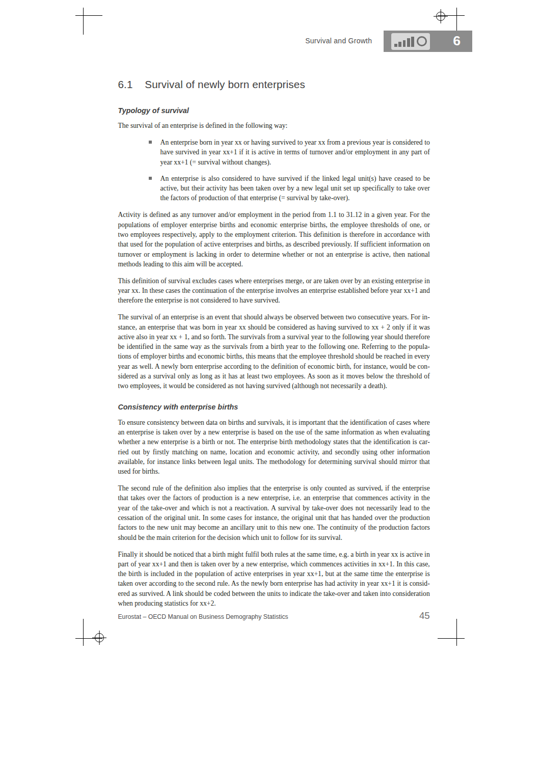6
Survival and Growth
6.1 Survival of newly born enterprises
Typology of survival
The survival of an enterprise is defined in the following way:
An enterprise born in year xx or having survived to year xx from a previous year is considered to have survived in year xx+1 if it is active in terms of turnover and/or employment in any part of year xx+1 (= survival without changes).
An enterprise is also considered to have survived if the linked legal unit(s) have ceased to be active, but their activity has been taken over by a new legal unit set up specifically to take over the factors of production of that enterprise (= survival by take-over).
Activity is defined as any turnover and/or employment in the period from 1.1 to 31.12 in a given year. For the populations of employer enterprise births and economic enterprise births, the employee thresholds of one, or two employees respectively, apply to the employment criterion. This definition is therefore in accordance with that used for the population of active enterprises and births, as described previously. If sufficient information on turnover or employment is lacking in order to determine whether or not an enterprise is active, then national methods leading to this aim will be accepted.
This definition of survival excludes cases where enterprises merge, or are taken over by an existing enterprise in year xx. In these cases the continuation of the enterprise involves an enterprise established before year xx+1 and therefore the enterprise is not considered to have survived.
The survival of an enterprise is an event that should always be observed between two consecutive years. For instance, an enterprise that was born in year xx should be considered as having survived to xx + 2 only if it was active also in year xx + 1, and so forth. The survivals from a survival year to the following year should therefore be identified in the same way as the survivals from a birth year to the following one. Referring to the populations of employer births and economic births, this means that the employee threshold should be reached in every year as well. A newly born enterprise according to the definition of economic birth, for instance, would be considered as a survival only as long as it has at least two employees. As soon as it moves below the threshold of two employees, it would be considered as not having survived (although not necessarily a death).
Consistency with enterprise births
To ensure consistency between data on births and survivals, it is important that the identification of cases where an enterprise is taken over by a new enterprise is based on the use of the same information as when evaluating whether a new enterprise is a birth or not. The enterprise birth methodology states that the identification is carried out by firstly matching on name, location and economic activity, and secondly using other information available, for instance links between legal units. The methodology for determining survival should mirror that used for births.
The second rule of the definition also implies that the enterprise is only counted as survived, if the enterprise that takes over the factors of production is a new enterprise, i.e. an enterprise that commences activity in the year of the take-over and which is not a reactivation. A survival by take-over does not necessarily lead to the cessation of the original unit. In some cases for instance, the original unit that has handed over the production factors to the new unit may become an ancillary unit to this new one. The continuity of the production factors should be the main criterion for the decision which unit to follow for its survival.
Finally it should be noticed that a birth might fulfil both rules at the same time, e.g. a birth in year xx is active in part of year xx+1 and then is taken over by a new enterprise, which commences activities in xx+1. In this case, the birth is included in the population of active enterprises in year xx+1, but at the same time the enterprise is taken over according to the second rule. As the newly born enterprise has had activity in year xx+1 it is considered as survived. A link should be coded between the units to indicate the take-over and taken into consideration when producing statistics for xx+2.
Eurostat – OECD Manual on Business Demography Statistics
45